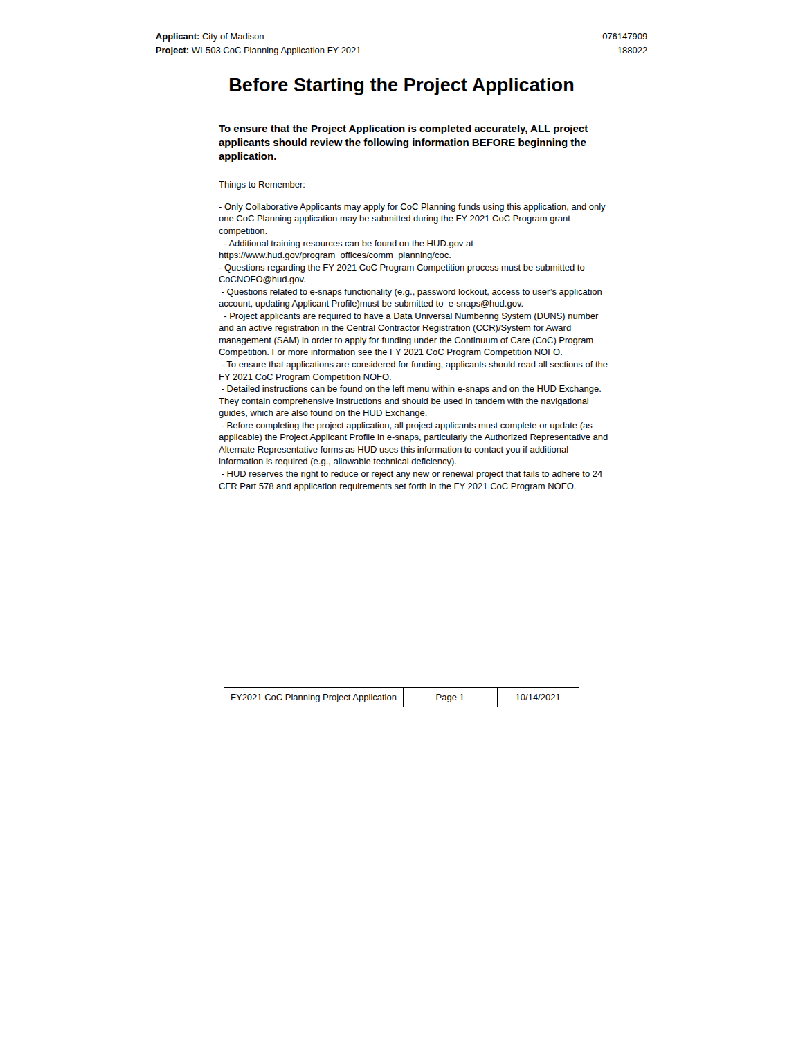Applicant: City of Madison
076147909
Project: WI-503 CoC Planning Application FY 2021
188022
Before Starting the Project Application
To ensure that the Project Application is completed accurately, ALL project applicants should review the following information BEFORE beginning the application.
Things to Remember:
- Only Collaborative Applicants may apply for CoC Planning funds using this application, and only one CoC Planning application may be submitted during the FY 2021 CoC Program grant competition.
- Additional training resources can be found on the HUD.gov at https://www.hud.gov/program_offices/comm_planning/coc.
- Questions regarding the FY 2021 CoC Program Competition process must be submitted to CoCNOFO@hud.gov.
- Questions related to e-snaps functionality (e.g., password lockout, access to user’s application account, updating Applicant Profile)must be submitted to e-snaps@hud.gov.
- Project applicants are required to have a Data Universal Numbering System (DUNS) number and an active registration in the Central Contractor Registration (CCR)/System for Award management (SAM) in order to apply for funding under the Continuum of Care (CoC) Program Competition. For more information see the FY 2021 CoC Program Competition NOFO.
- To ensure that applications are considered for funding, applicants should read all sections of the FY 2021 CoC Program Competition NOFO.
- Detailed instructions can be found on the left menu within e-snaps and on the HUD Exchange. They contain comprehensive instructions and should be used in tandem with the navigational guides, which are also found on the HUD Exchange.
- Before completing the project application, all project applicants must complete or update (as applicable) the Project Applicant Profile in e-snaps, particularly the Authorized Representative and Alternate Representative forms as HUD uses this information to contact you if additional information is required (e.g., allowable technical deficiency).
- HUD reserves the right to reduce or reject any new or renewal project that fails to adhere to 24 CFR Part 578 and application requirements set forth in the FY 2021 CoC Program NOFO.
FY2021 CoC Planning Project Application
Page 1
10/14/2021